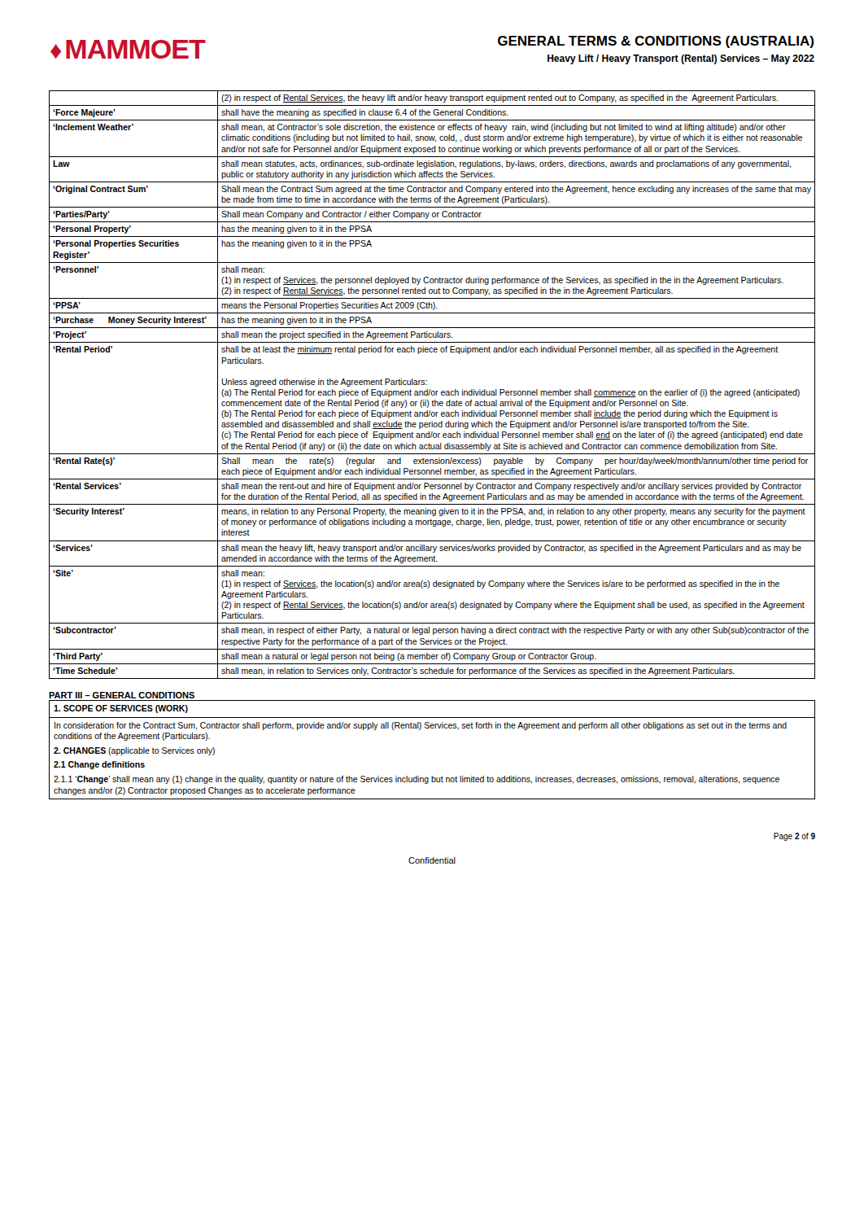| ♦ MAMMOET | GENERAL TERMS & CONDITIONS (AUSTRALIA) Heavy Lift / Heavy Transport (Rental) Services – May 2022 |
| | (2) in respect of Rental Services , the heavy lift and/or heavy transport equipment rented out to Company, as specified in the Agreement Particulars. |
| ‘Force Majeure’ | shall have the meaning as specified in clause 6.4 of the General Conditions. |
| ‘Inclement Weather’ | shall mean, at Contractor’s sole discretion, the existence or effects of heavy rain, wind (including but not limited to wind at lifting altitude) and/or other climatic conditions (including but not limited to hail, snow, cold, , dust storm and/or extreme high temperature), by virtue of which it is either not reasonable and/or not safe for Personnel and/or Equipment exposed to continue working or which prevents performance of all or part of the Services. |
| Law | shall mean statutes, acts, ordinances, sub-ordinate legislation, regulations, by-laws, orders, directions, awards and proclamations of any governmental, public or statutory authority in any jurisdiction which affects the Services. |
| ‘Original Contract Sum’ | Shall mean the Contract Sum agreed at the time Contractor and Company entered into the Agreement, hence excluding any increases of the same that may be made from time to time in accordance with the terms of the Agreement (Particulars). |
| ‘Parties/Party’ | Shall mean Company and Contractor / either Company or Contractor |
| ‘Personal Property’ | has the meaning given to it in the PPSA |
| ‘Personal Properties Securities Register’ | has the meaning given to it in the PPSA |
| ‘Personnel’ | shall mean: (1) in respect of Services , the personnel deployed by Contractor during performance of the Services, as specified in the in the Agreement Particulars. (2) in respect of Rental Services , the personnel rented out to Company, as specified in the in the Agreement Particulars. |
| ‘PPSA’ | means the Personal Properties Securities Act 2009 (Cth). |
| ‘Purchase Money Security Interest’ | has the meaning given to it in the PPSA |
| ‘Project’ | shall mean the project specified in the Agreement Particulars. |
| ‘Rental Period’ | shall be at least the minimum rental period for each piece of Equipment and/or each individual Personnel member, all as specified in the Agreement Particulars. Unless agreed otherwise in the Agreement Particulars: (a) The Rental Period for each piece of Equipment and/or each individual Personnel member shall commence on the earlier of (i) the agreed (anticipated) commencement date of the Rental Period (if any) or (ii) the date of actual arrival of the Equipment and/or Personnel on Site. (b) The Rental Period for each piece of Equipment and/or each individual Personnel member shall include the period during which the Equipment is assembled and disassembled and shall exclude the period during which the Equipment and/or Personnel is/are transported to/from the Site. (c) The Rental Period for each piece of Equipment and/or each individual Personnel member shall end on the later of (i) the agreed (anticipated) end date of the Rental Period (if any) or (ii) the date on which actual disassembly at Site is achieved and Contractor can commence demobilization from Site. |
| ‘Rental Rate(s)’ | Shall mean the rate(s) (regular and extension/excess) payable by Company per hour/day/week/month/annum/other time period for each piece of Equipment and/or each individual Personnel member, as specified in the Agreement Particulars. |
| ‘Rental Services’ | shall mean the rent-out and hire of Equipment and/or Personnel by Contractor and Company respectively and/or ancillary services provided by Contractor for the duration of the Rental Period, all as specified in the Agreement Particulars and as may be amended in accordance with the terms of the Agreement. |
| ‘Security Interest’ | means, in relation to any Personal Property, the meaning given to it in the PPSA, and, in relation to any other property, means any security for the payment of money or performance of obligations including a mortgage, charge, lien, pledge, trust, power, retention of title or any other encumbrance or security interest |
| ‘Services’ | shall mean the heavy lift, heavy transport and/or ancillary services/works provided by Contractor, as specified in the Agreement Particulars and as may be amended in accordance with the terms of the Agreement. |
| ‘Site’ | shall mean: (1) in respect of Services , the location(s) and/or area(s) designated by Company where the Services is/are to be performed as specified in the in the Agreement Particulars. (2) in respect of Rental Services , the location(s) and/or area(s) designated by Company where the Equipment shall be used, as specified in the Agreement Particulars. |
| ‘Subcontractor’ | shall mean, in respect of either Party, a natural or legal person having a direct contract with the respective Party or with any other Sub(sub)contractor of the respective Party for the performance of a part of the Services or the Project. |
| ‘Third Party’ | shall mean a natural or legal person not being (a member of) Company Group or Contractor Group. |
| ‘Time Schedule’ | shall mean, in relation to Services only, Contractor’s schedule for performance of the Services as specified in the Agreement Particulars. |
PART III – GENERAL CONDITIONS
1. SCOPE OF SERVICES (WORK)
In consideration for the Contract Sum, Contractor shall perform, provide and/or supply all (Rental) Services, set forth in the Agreement and perform all other obligations as set out in the terms and conditions of the Agreement (Particulars).
2. CHANGES (applicable to Services only)
2.1 Change definitions
2.1.1 ‘Change’ shall mean any (1) change in the quality, quantity or nature of the Services including but not limited to additions, increases, decreases, omissions, removal, alterations, sequence changes and/or (2) Contractor proposed Changes as to accelerate performance
Page 2 of 9
Confidential